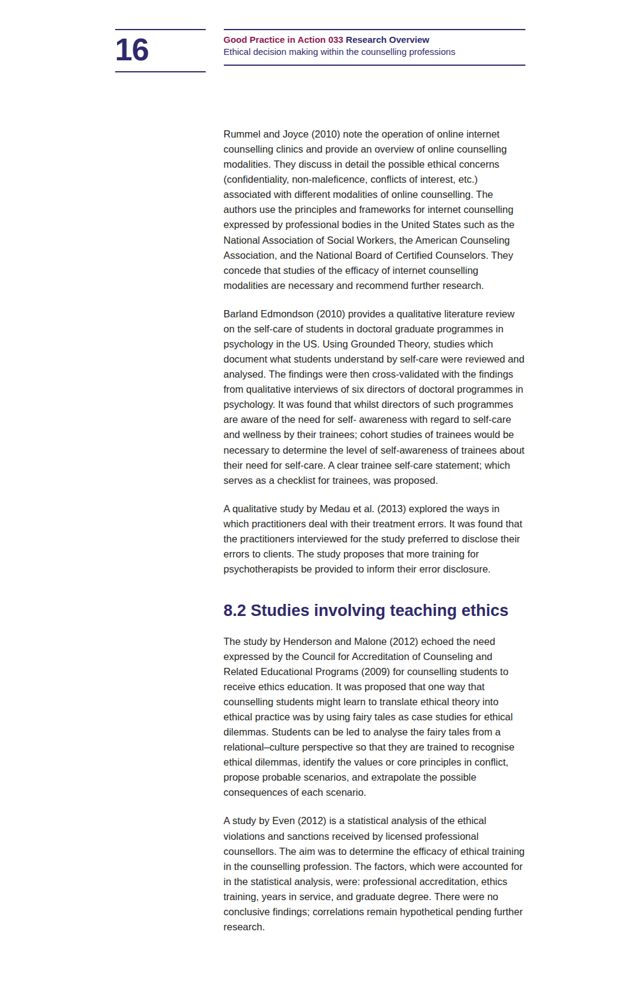16
Good Practice in Action 033 Research Overview
Ethical decision making within the counselling professions
Rummel and Joyce (2010) note the operation of online internet counselling clinics and provide an overview of online counselling modalities. They discuss in detail the possible ethical concerns (confidentiality, non-maleficence, conflicts of interest, etc.) associated with different modalities of online counselling. The authors use the principles and frameworks for internet counselling expressed by professional bodies in the United States such as the National Association of Social Workers, the American Counseling Association, and the National Board of Certified Counselors. They concede that studies of the efficacy of internet counselling modalities are necessary and recommend further research.
Barland Edmondson (2010) provides a qualitative literature review on the self-care of students in doctoral graduate programmes in psychology in the US. Using Grounded Theory, studies which document what students understand by self-care were reviewed and analysed. The findings were then cross-validated with the findings from qualitative interviews of six directors of doctoral programmes in psychology. It was found that whilst directors of such programmes are aware of the need for self- awareness with regard to self-care and wellness by their trainees; cohort studies of trainees would be necessary to determine the level of self-awareness of trainees about their need for self-care. A clear trainee self-care statement; which serves as a checklist for trainees, was proposed.
A qualitative study by Medau et al. (2013) explored the ways in which practitioners deal with their treatment errors. It was found that the practitioners interviewed for the study preferred to disclose their errors to clients. The study proposes that more training for psychotherapists be provided to inform their error disclosure.
8.2 Studies involving teaching ethics
The study by Henderson and Malone (2012) echoed the need expressed by the Council for Accreditation of Counseling and Related Educational Programs (2009) for counselling students to receive ethics education. It was proposed that one way that counselling students might learn to translate ethical theory into ethical practice was by using fairy tales as case studies for ethical dilemmas. Students can be led to analyse the fairy tales from a relational–culture perspective so that they are trained to recognise ethical dilemmas, identify the values or core principles in conflict, propose probable scenarios, and extrapolate the possible consequences of each scenario.
A study by Even (2012) is a statistical analysis of the ethical violations and sanctions received by licensed professional counsellors. The aim was to determine the efficacy of ethical training in the counselling profession. The factors, which were accounted for in the statistical analysis, were: professional accreditation, ethics training, years in service, and graduate degree. There were no conclusive findings; correlations remain hypothetical pending further research.